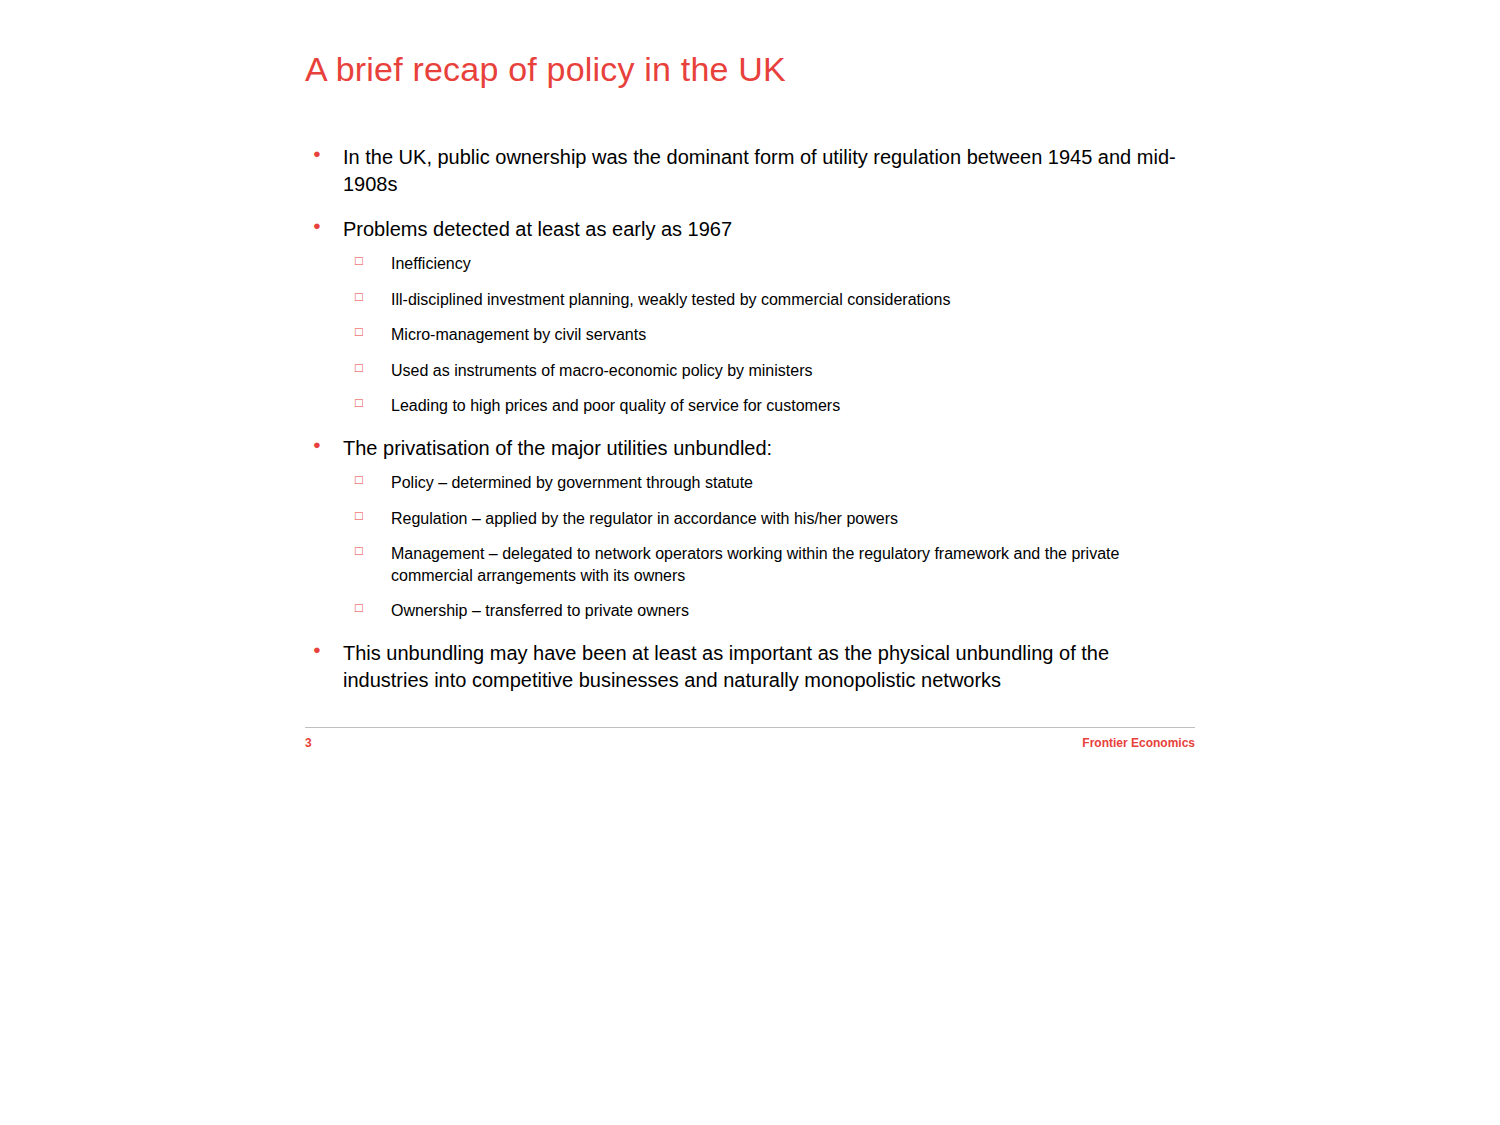A brief recap of policy in the UK
In the UK, public ownership was the dominant form of utility regulation between 1945 and mid-1908s
Problems detected at least as early as 1967
Inefficiency
Ill-disciplined investment planning, weakly tested by commercial considerations
Micro-management by civil servants
Used as instruments of macro-economic policy by ministers
Leading to high prices and poor quality of service for customers
The privatisation of the major utilities unbundled:
Policy – determined by government through statute
Regulation – applied by the regulator in accordance with his/her powers
Management – delegated to network operators working within the regulatory framework and the private commercial arrangements with its owners
Ownership – transferred to private owners
This unbundling may have been at least as important as the physical unbundling of the industries into competitive businesses and naturally monopolistic networks
3 Frontier Economics